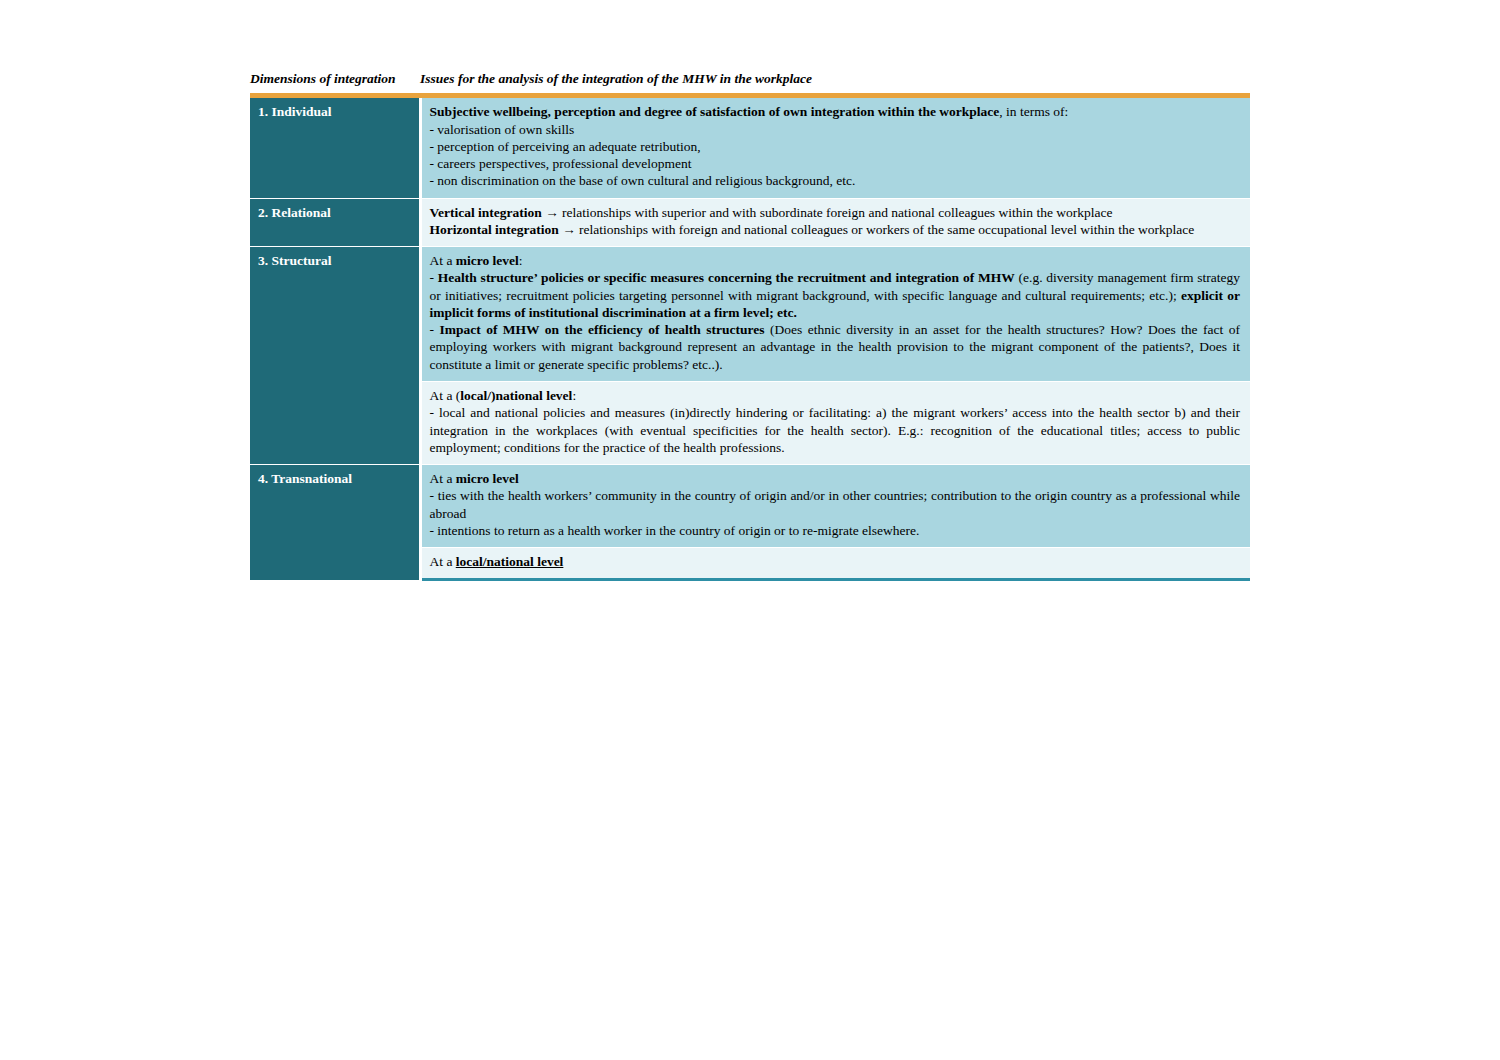| Dimensions of integration | Issues for the analysis of the integration of the MHW in the workplace |
| 1. Individual | Subjective wellbeing, perception and degree of satisfaction of own integration within the workplace , in terms of: - valorisation of own skills - perception of perceiving an adequate retribution, - careers perspectives, professional development - non discrimination on the base of own cultural and religious background, etc. |
| 2. Relational | Vertical integration → relationships with superior and with subordinate foreign and national colleagues within the workplace Horizontal integration → relationships with foreign and national colleagues or workers of the same occupational level within the workplace |
| 3. Structural | At a micro level : - Health structure’ policies or specific measures concerning the recruitment and integration of MHW (e.g. diversity management firm strategy or initiatives; recruitment policies targeting personnel with migrant background, with specific language and cultural requirements; etc.); explicit or implicit forms of institutional discrimination at a firm level; etc. - Impact of MHW on the efficiency of health structures (Does ethnic diversity in an asset for the health structures? How? Does the fact of employing workers with migrant background represent an advantage in the health provision to the migrant component of the patients?, Does it constitute a limit or generate specific problems? etc..). |
| At a ( local/)national level : - local and national policies and measures (in)directly hindering or facilitating: a) the migrant workers’ access into the health sector b) and their integration in the workplaces (with eventual specificities for the health sector). E.g.: recognition of the educational titles; access to public employment; conditions for the practice of the health professions. |
| 4. Transnational | At a micro level - ties with the health workers’ community in the country of origin and/or in other countries; contribution to the origin country as a professional while abroad - intentions to return as a health worker in the country of origin or to re-migrate elsewhere. |
| At a local/national level |